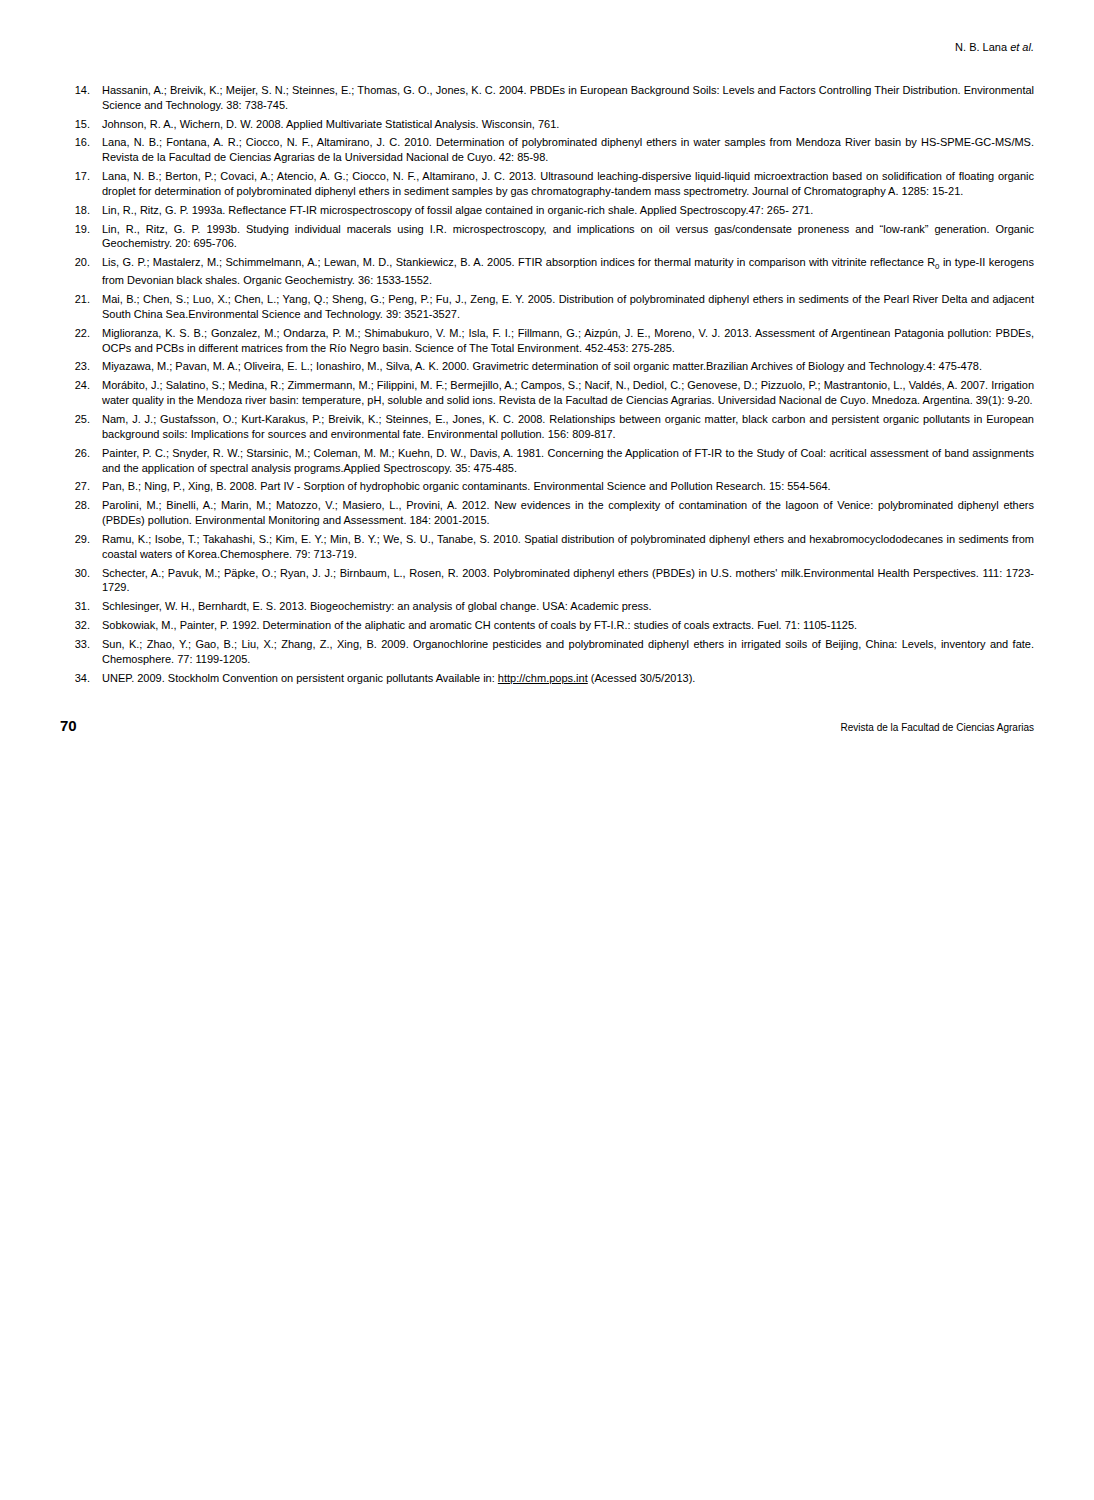N. B. Lana et al.
14. Hassanin, A.; Breivik, K.; Meijer, S. N.; Steinnes, E.; Thomas, G. O., Jones, K. C. 2004. PBDEs in European Background Soils: Levels and Factors Controlling Their Distribution. Environmental Science and Technology. 38: 738-745.
15. Johnson, R. A., Wichern, D. W. 2008. Applied Multivariate Statistical Analysis. Wisconsin, 761.
16. Lana, N. B.; Fontana, A. R.; Ciocco, N. F., Altamirano, J. C. 2010. Determination of polybrominated diphenyl ethers in water samples from Mendoza River basin by HS-SPME-GC-MS/MS. Revista de la Facultad de Ciencias Agrarias de la Universidad Nacional de Cuyo. 42: 85-98.
17. Lana, N. B.; Berton, P.; Covaci, A.; Atencio, A. G.; Ciocco, N. F., Altamirano, J. C. 2013. Ultrasound leaching-dispersive liquid-liquid microextraction based on solidification of floating organic droplet for determination of polybrominated diphenyl ethers in sediment samples by gas chromatography-tandem mass spectrometry. Journal of Chromatography A. 1285: 15-21.
18. Lin, R., Ritz, G. P. 1993a. Reflectance FT-IR microspectroscopy of fossil algae contained in organic-rich shale. Applied Spectroscopy.47: 265- 271.
19. Lin, R., Ritz, G. P. 1993b. Studying individual macerals using I.R. microspectroscopy, and implications on oil versus gas/condensate proneness and “low-rank” generation. Organic Geochemistry. 20: 695-706.
20. Lis, G. P.; Mastalerz, M.; Schimmelmann, A.; Lewan, M. D., Stankiewicz, B. A. 2005. FTIR absorption indices for thermal maturity in comparison with vitrinite reflectance R0 in type-II kerogens from Devonian black shales. Organic Geochemistry. 36: 1533-1552.
21. Mai, B.; Chen, S.; Luo, X.; Chen, L.; Yang, Q.; Sheng, G.; Peng, P.; Fu, J., Zeng, E. Y. 2005. Distribution of polybrominated diphenyl ethers in sediments of the Pearl River Delta and adjacent South China Sea.Environmental Science and Technology. 39: 3521-3527.
22. Miglioranza, K. S. B.; Gonzalez, M.; Ondarza, P. M.; Shimabukuro, V. M.; Isla, F. I.; Fillmann, G.; Aizpún, J. E., Moreno, V. J. 2013. Assessment of Argentinean Patagonia pollution: PBDEs, OCPs and PCBs in different matrices from the Río Negro basin. Science of The Total Environment. 452-453: 275-285.
23. Miyazawa, M.; Pavan, M. A.; Oliveira, E. L.; Ionashiro, M., Silva, A. K. 2000. Gravimetric determination of soil organic matter.Brazilian Archives of Biology and Technology.4: 475-478.
24. Morábito, J.; Salatino, S.; Medina, R.; Zimmermann, M.; Filippini, M. F.; Bermejillo, A.; Campos, S.; Nacif, N., Dediol, C.; Genovese, D.; Pizzuolo, P.; Mastrantonio, L., Valdés, A. 2007. Irrigation water quality in the Mendoza river basin: temperature, pH, soluble and solid ions. Revista de la Facultad de Ciencias Agrarias. Universidad Nacional de Cuyo. Mnedoza. Argentina. 39(1): 9-20.
25. Nam, J. J.; Gustafsson, O.; Kurt-Karakus, P.; Breivik, K.; Steinnes, E., Jones, K. C. 2008. Relationships between organic matter, black carbon and persistent organic pollutants in European background soils: Implications for sources and environmental fate. Environmental pollution. 156: 809-817.
26. Painter, P. C.; Snyder, R. W.; Starsinic, M.; Coleman, M. M.; Kuehn, D. W., Davis, A. 1981. Concerning the Application of FT-IR to the Study of Coal: acritical assessment of band assignments and the application of spectral analysis programs.Applied Spectroscopy. 35: 475-485.
27. Pan, B.; Ning, P., Xing, B. 2008. Part IV - Sorption of hydrophobic organic contaminants. Environmental Science and Pollution Research. 15: 554-564.
28. Parolini, M.; Binelli, A.; Marin, M.; Matozzo, V.; Masiero, L., Provini, A. 2012. New evidences in the complexity of contamination of the lagoon of Venice: polybrominated diphenyl ethers (PBDEs) pollution. Environmental Monitoring and Assessment. 184: 2001-2015.
29. Ramu, K.; Isobe, T.; Takahashi, S.; Kim, E. Y.; Min, B. Y.; We, S. U., Tanabe, S. 2010. Spatial distribution of polybrominated diphenyl ethers and hexabromocyclododecanes in sediments from coastal waters of Korea.Chemosphere. 79: 713-719.
30. Schecter, A.; Pavuk, M.; Päpke, O.; Ryan, J. J.; Birnbaum, L., Rosen, R. 2003. Polybrominated diphenyl ethers (PBDEs) in U.S. mothers' milk.Environmental Health Perspectives. 111: 1723-1729.
31. Schlesinger, W. H., Bernhardt, E. S. 2013. Biogeochemistry: an analysis of global change. USA: Academic press.
32. Sobkowiak, M., Painter, P. 1992. Determination of the aliphatic and aromatic CH contents of coals by FT-I.R.: studies of coals extracts. Fuel. 71: 1105-1125.
33. Sun, K.; Zhao, Y.; Gao, B.; Liu, X.; Zhang, Z., Xing, B. 2009. Organochlorine pesticides and polybrominated diphenyl ethers in irrigated soils of Beijing, China: Levels, inventory and fate. Chemosphere. 77: 1199-1205.
34. UNEP. 2009. Stockholm Convention on persistent organic pollutants Available in: http://chm.pops.int (Acessed 30/5/2013).
70 Revista de la Facultad de Ciencias Agrarias